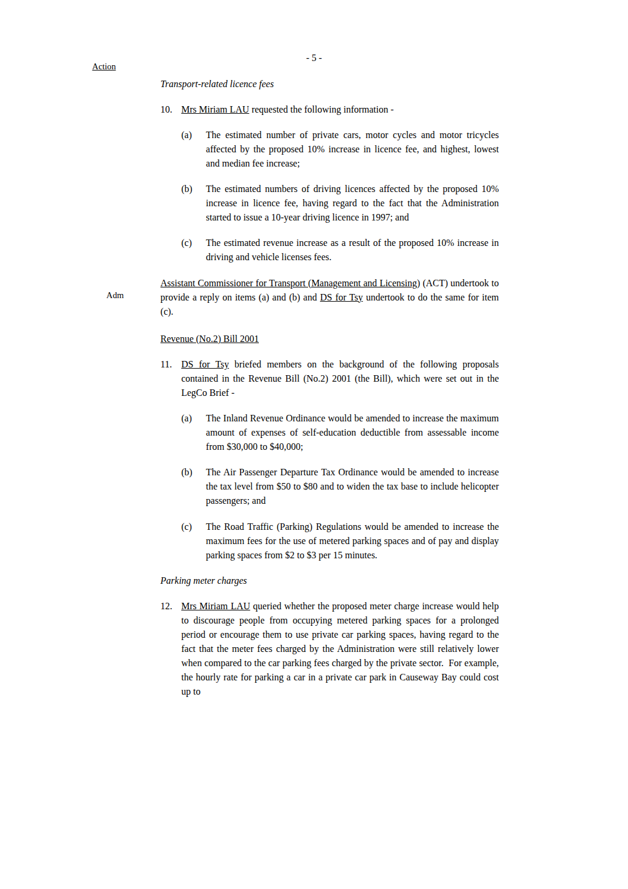Action
- 5 -
Transport-related licence fees
10.
Mrs Miriam LAU requested the following information -
(a)
The estimated number of private cars, motor cycles and motor tricycles affected by the proposed 10% increase in licence fee, and highest, lowest and median fee increase;
(b)
The estimated numbers of driving licences affected by the proposed 10% increase in licence fee, having regard to the fact that the Administration started to issue a 10-year driving licence in 1997; and
(c)
The estimated revenue increase as a result of the proposed 10% increase in driving and vehicle licenses fees.
Adm
Assistant Commissioner for Transport (Management and Licensing) (ACT) undertook to provide a reply on items (a) and (b) and DS for Tsy undertook to do the same for item (c).
Revenue (No.2) Bill 2001
11.
DS for Tsy briefed members on the background of the following proposals contained in the Revenue Bill (No.2) 2001 (the Bill), which were set out in the LegCo Brief -
(a)
The Inland Revenue Ordinance would be amended to increase the maximum amount of expenses of self-education deductible from assessable income from $30,000 to $40,000;
(b)
The Air Passenger Departure Tax Ordinance would be amended to increase the tax level from $50 to $80 and to widen the tax base to include helicopter passengers; and
(c)
The Road Traffic (Parking) Regulations would be amended to increase the maximum fees for the use of metered parking spaces and of pay and display parking spaces from $2 to $3 per 15 minutes.
Parking meter charges
12.
Mrs Miriam LAU queried whether the proposed meter charge increase would help to discourage people from occupying metered parking spaces for a prolonged period or encourage them to use private car parking spaces, having regard to the fact that the meter fees charged by the Administration were still relatively lower when compared to the car parking fees charged by the private sector. For example, the hourly rate for parking a car in a private car park in Causeway Bay could cost up to